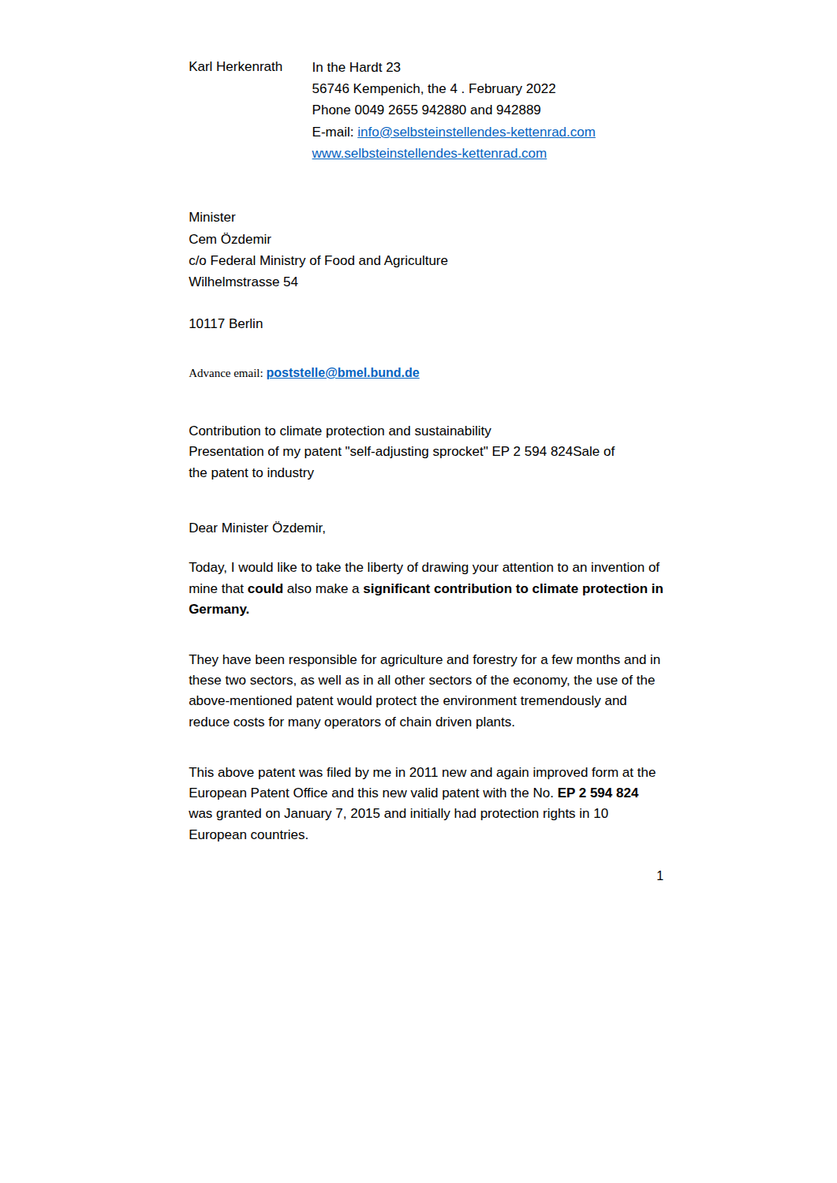Karl Herkenrath
In the Hardt 23
56746 Kempenich, the 4 . February 2022
Phone 0049 2655 942880 and 942889
E-mail: info@selbsteinstellendes-kettenrad.com
www.selbsteinstellendes-kettenrad.com
Minister
Cem Özdemir
c/o Federal Ministry of Food and Agriculture
Wilhelmstrasse 54
10117 Berlin
Advance email: poststelle@bmel.bund.de
Contribution to climate protection and sustainability
Presentation of my patent "self-adjusting sprocket" EP 2 594 824Sale of
the patent to industry
Dear Minister Özdemir,
Today, I would like to take the liberty of drawing your attention to an invention of mine that could also make a significant contribution to climate protection in Germany.
They have been responsible for agriculture and forestry for a few months and in these two sectors, as well as in all other sectors of the economy, the use of the above-mentioned patent would protect the environment tremendously and reduce costs for many operators of chain driven plants.
This above patent was filed by me in 2011 new and again improved form at the European Patent Office and this new valid patent with the No. EP 2 594 824 was granted on January 7, 2015 and initially had protection rights in 10 European countries.
1